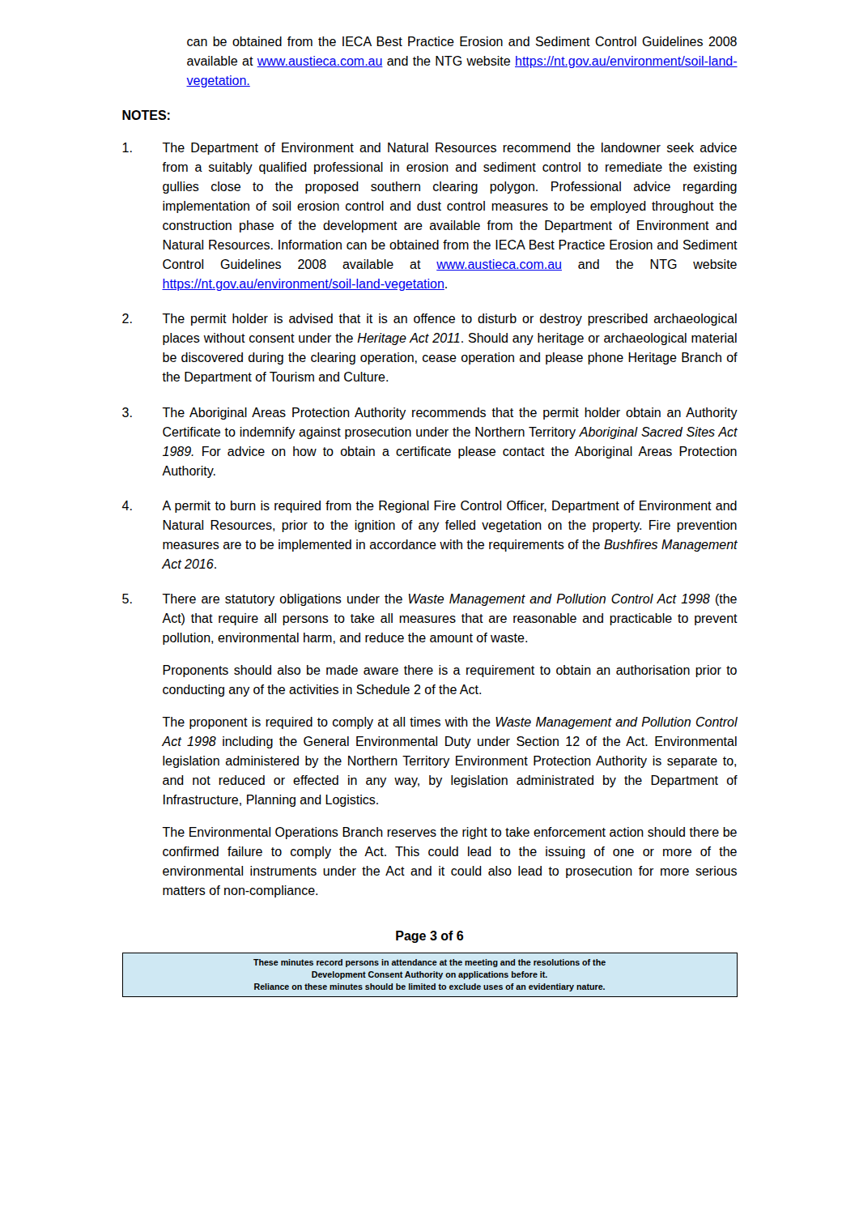can be obtained from the IECA Best Practice Erosion and Sediment Control Guidelines 2008 available at www.austieca.com.au and the NTG website https://nt.gov.au/environment/soil-land-vegetation.
NOTES:
The Department of Environment and Natural Resources recommend the landowner seek advice from a suitably qualified professional in erosion and sediment control to remediate the existing gullies close to the proposed southern clearing polygon. Professional advice regarding implementation of soil erosion control and dust control measures to be employed throughout the construction phase of the development are available from the Department of Environment and Natural Resources. Information can be obtained from the IECA Best Practice Erosion and Sediment Control Guidelines 2008 available at www.austieca.com.au and the NTG website https://nt.gov.au/environment/soil-land-vegetation.
The permit holder is advised that it is an offence to disturb or destroy prescribed archaeological places without consent under the Heritage Act 2011. Should any heritage or archaeological material be discovered during the clearing operation, cease operation and please phone Heritage Branch of the Department of Tourism and Culture.
The Aboriginal Areas Protection Authority recommends that the permit holder obtain an Authority Certificate to indemnify against prosecution under the Northern Territory Aboriginal Sacred Sites Act 1989. For advice on how to obtain a certificate please contact the Aboriginal Areas Protection Authority.
A permit to burn is required from the Regional Fire Control Officer, Department of Environment and Natural Resources, prior to the ignition of any felled vegetation on the property. Fire prevention measures are to be implemented in accordance with the requirements of the Bushfires Management Act 2016.
There are statutory obligations under the Waste Management and Pollution Control Act 1998 (the Act) that require all persons to take all measures that are reasonable and practicable to prevent pollution, environmental harm, and reduce the amount of waste.
Proponents should also be made aware there is a requirement to obtain an authorisation prior to conducting any of the activities in Schedule 2 of the Act.
The proponent is required to comply at all times with the Waste Management and Pollution Control Act 1998 including the General Environmental Duty under Section 12 of the Act. Environmental legislation administered by the Northern Territory Environment Protection Authority is separate to, and not reduced or effected in any way, by legislation administrated by the Department of Infrastructure, Planning and Logistics.
The Environmental Operations Branch reserves the right to take enforcement action should there be confirmed failure to comply the Act. This could lead to the issuing of one or more of the environmental instruments under the Act and it could also lead to prosecution for more serious matters of non-compliance.
Page 3 of 6
These minutes record persons in attendance at the meeting and the resolutions of the
Development Consent Authority on applications before it.
Reliance on these minutes should be limited to exclude uses of an evidentiary nature.